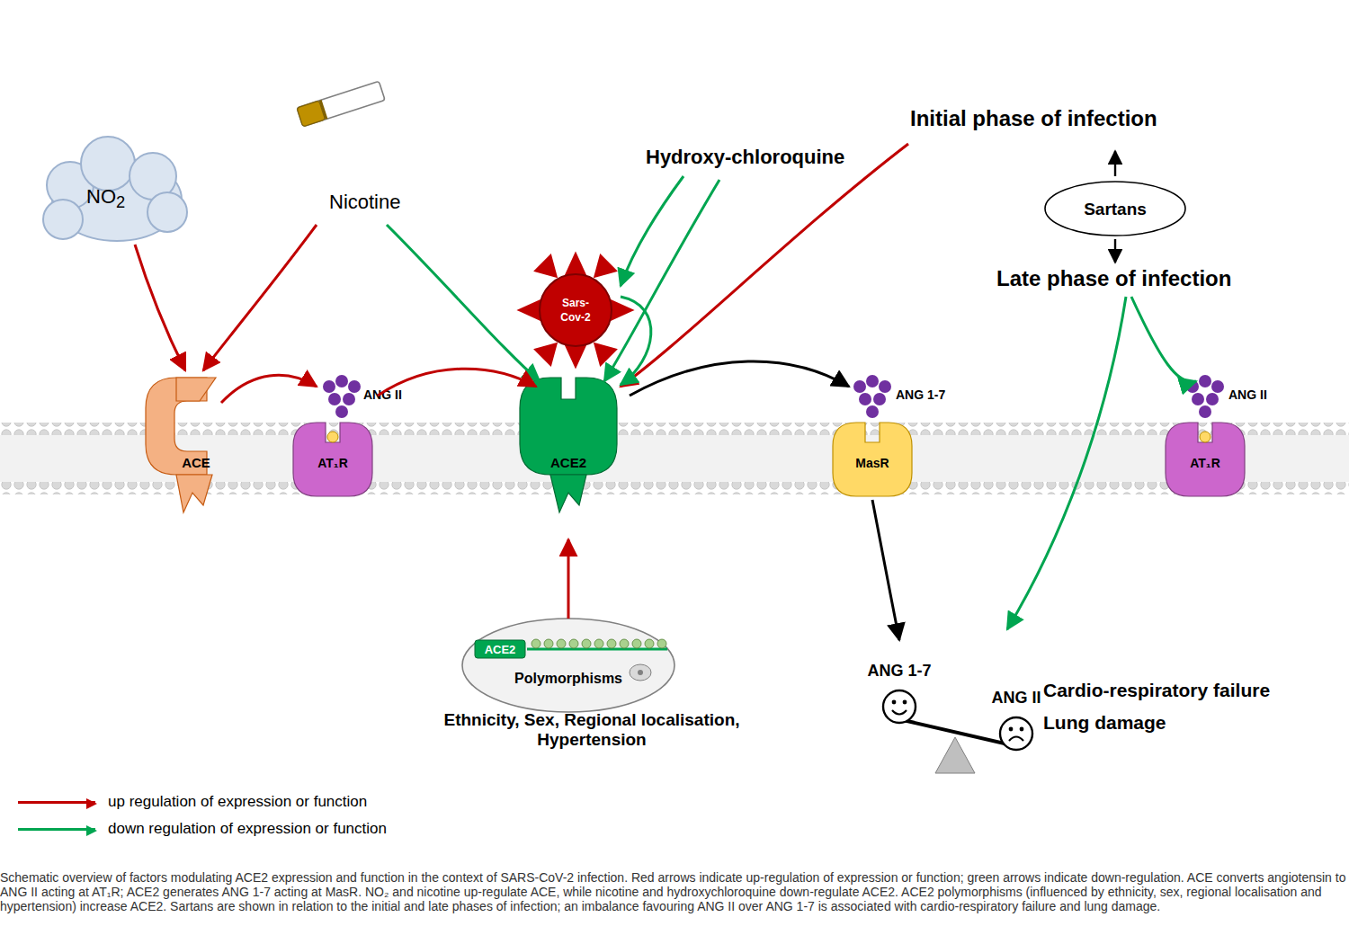ACE AT₁R ANG II ACE2 Sars- Cov-2 MasR ANG 1-7 AT₁R ANG II Sartans ACE2 Polymorphisms ANG 1-7 ANG II
NO2
Nicotine
Hydroxy-chloroquine
Initial phase of infection
Late phase of infection
Ethnicity, Sex, Regional localisation,
Hypertension
Cardio-respiratory failure
Lung damage
up regulation of expression or function
down regulation of expression or function
Schematic overview of factors modulating ACE2 expression and function in the context of SARS-CoV-2 infection. Red arrows indicate up-regulation of expression or function; green arrows indicate down-regulation. ACE converts angiotensin to ANG II acting at AT₁R; ACE2 generates ANG 1-7 acting at MasR. NO₂ and nicotine up-regulate ACE, while nicotine and hydroxychloroquine down-regulate ACE2. ACE2 polymorphisms (influenced by ethnicity, sex, regional localisation and hypertension) increase ACE2. Sartans are shown in relation to the initial and late phases of infection; an imbalance favouring ANG II over ANG 1-7 is associated with cardio-respiratory failure and lung damage.